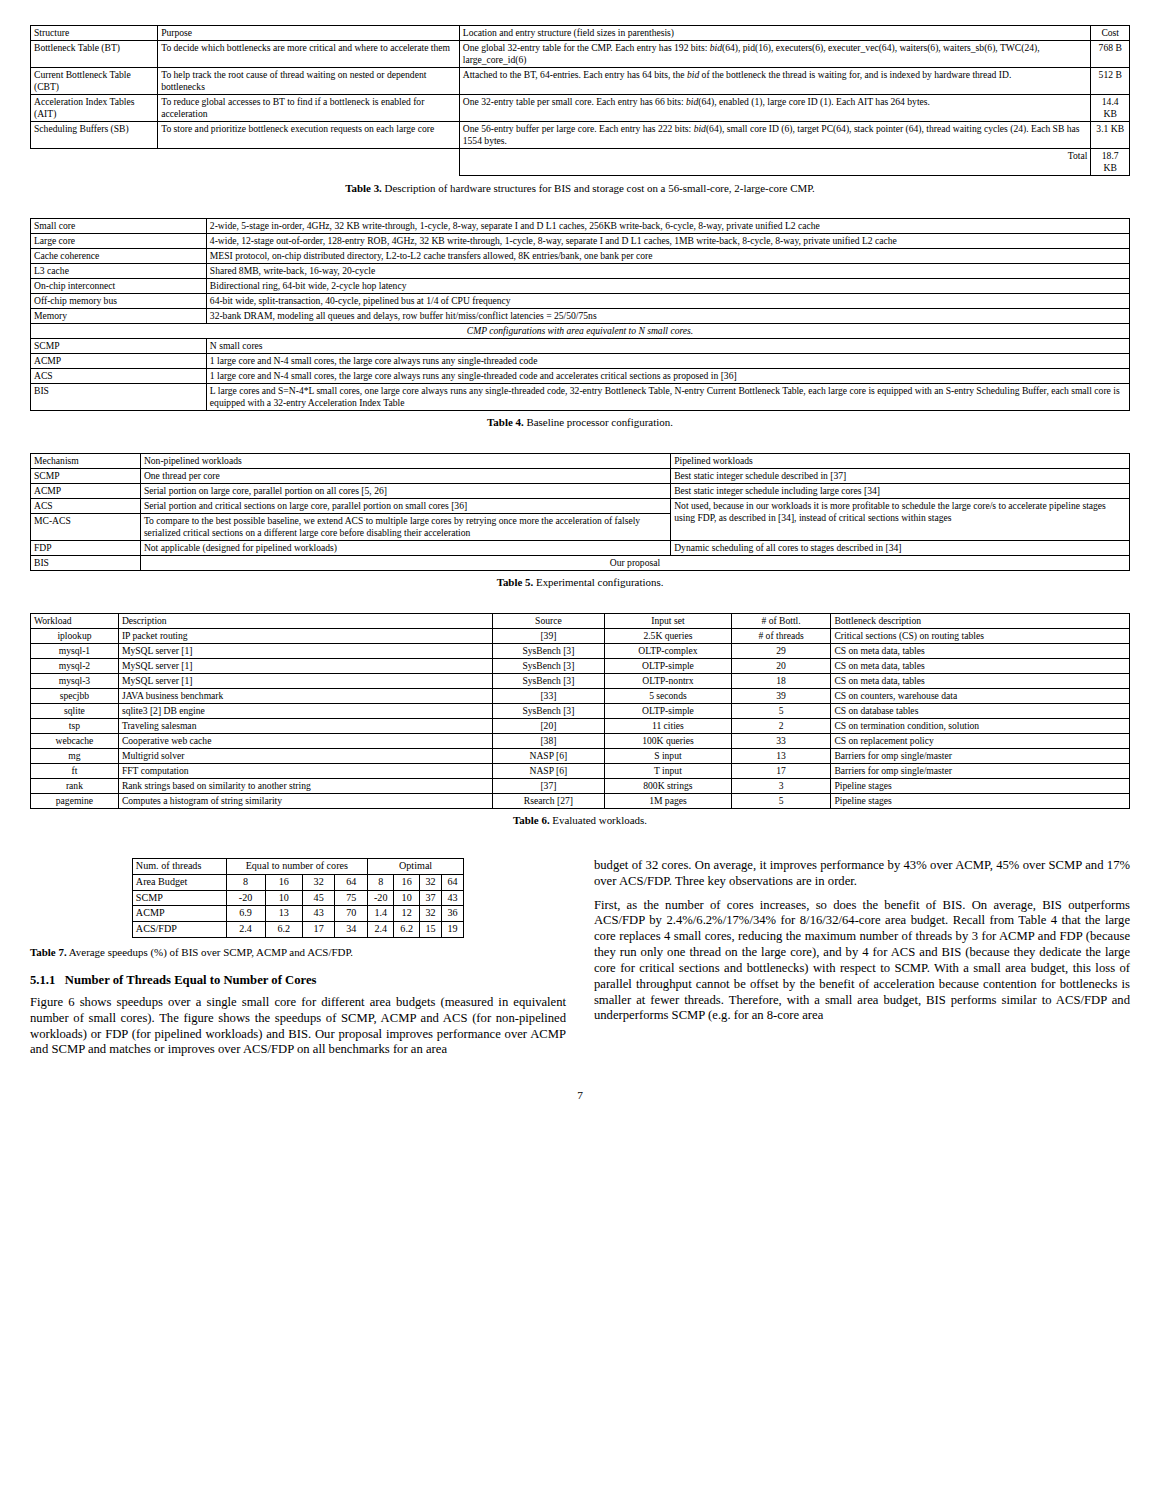Table 3. Description of hardware structures for BIS and storage cost on a 56-small-core, 2-large-core CMP.
| Structure | Purpose | Location and entry structure (field sizes in parenthesis) | Cost |
| --- | --- | --- | --- |
| Bottleneck Table (BT) | To decide which bottlenecks are more critical and where to accelerate them | One global 32-entry table for the CMP. Each entry has 192 bits: bid (64), pid(16), executers(6), executer_vec(64), waiters(6), waiters_sb(6), TWC(24), large_core_id(6) | 768 B |
| Current Bottleneck Table (CBT) | To help track the root cause of thread waiting on nested or dependent bottlenecks | Attached to the BT, 64-entries. Each entry has 64 bits, the bid of the bottleneck the thread is waiting for, and is indexed by hardware thread ID. | 512 B |
| Acceleration Index Tables (AIT) | To reduce global accesses to BT to find if a bottleneck is enabled for acceleration | One 32-entry table per small core. Each entry has 66 bits: bid (64), enabled (1), large core ID (1). Each AIT has 264 bytes. | 14.4 KB |
| Scheduling Buffers (SB) | To store and prioritize bottleneck execution requests on each large core | One 56-entry buffer per large core. Each entry has 222 bits: bid (64), small core ID (6), target PC(64), stack pointer (64), thread waiting cycles (24). Each SB has 1554 bytes. | 3.1 KB |
| | | Total | 18.7 KB |
Table 4. Baseline processor configuration.
| Small core | 2-wide, 5-stage in-order, 4GHz, 32 KB write-through, 1-cycle, 8-way, separate I and D L1 caches, 256KB write-back, 6-cycle, 8-way, private unified L2 cache |
| Large core | 4-wide, 12-stage out-of-order, 128-entry ROB, 4GHz, 32 KB write-through, 1-cycle, 8-way, separate I and D L1 caches, 1MB write-back, 8-cycle, 8-way, private unified L2 cache |
| Cache coherence | MESI protocol, on-chip distributed directory, L2-to-L2 cache transfers allowed, 8K entries/bank, one bank per core |
| L3 cache | Shared 8MB, write-back, 16-way, 20-cycle |
| On-chip interconnect | Bidirectional ring, 64-bit wide, 2-cycle hop latency |
| Off-chip memory bus | 64-bit wide, split-transaction, 40-cycle, pipelined bus at 1/4 of CPU frequency |
| Memory | 32-bank DRAM, modeling all queues and delays, row buffer hit/miss/conflict latencies = 25/50/75ns |
| CMP configurations with area equivalent to N small cores. |
| SCMP | N small cores |
| ACMP | 1 large core and N-4 small cores, the large core always runs any single-threaded code |
| ACS | 1 large core and N-4 small cores, the large core always runs any single-threaded code and accelerates critical sections as proposed in [36] |
| BIS | L large cores and S=N-4*L small cores, one large core always runs any single-threaded code, 32-entry Bottleneck Table, N-entry Current Bottleneck Table, each large core is equipped with an S-entry Scheduling Buffer, each small core is equipped with a 32-entry Acceleration Index Table |
Table 5. Experimental configurations.
| Mechanism | Non-pipelined workloads | Pipelined workloads |
| --- | --- | --- |
| SCMP | One thread per core | Best static integer schedule described in [37] |
| ACMP | Serial portion on large core, parallel portion on all cores [5, 26] | Best static integer schedule including large cores [34] |
| ACS | Serial portion and critical sections on large core, parallel portion on small cores [36] | Not used, because in our workloads it is more profitable to schedule the large core/s to accelerate pipeline stages using FDP, as described in [34], instead of critical sections within stages |
| MC-ACS | To compare to the best possible baseline, we extend ACS to multiple large cores by retrying once more the acceleration of falsely serialized critical sections on a different large core before disabling their acceleration |
| FDP | Not applicable (designed for pipelined workloads) | Dynamic scheduling of all cores to stages described in [34] |
| BIS | Our proposal |
Table 6. Evaluated workloads.
| Workload | Description | Source | Input set | # of Bottl. | Bottleneck description |
| --- | --- | --- | --- | --- | --- |
| iplookup | IP packet routing | [39] | 2.5K queries | # of threads | Critical sections (CS) on routing tables |
| mysql-1 | MySQL server [1] | SysBench [3] | OLTP-complex | 29 | CS on meta data, tables |
| mysql-2 | MySQL server [1] | SysBench [3] | OLTP-simple | 20 | CS on meta data, tables |
| mysql-3 | MySQL server [1] | SysBench [3] | OLTP-nontrx | 18 | CS on meta data, tables |
| specjbb | JAVA business benchmark | [33] | 5 seconds | 39 | CS on counters, warehouse data |
| sqlite | sqlite3 [2] DB engine | SysBench [3] | OLTP-simple | 5 | CS on database tables |
| tsp | Traveling salesman | [20] | 11 cities | 2 | CS on termination condition, solution |
| webcache | Cooperative web cache | [38] | 100K queries | 33 | CS on replacement policy |
| mg | Multigrid solver | NASP [6] | S input | 13 | Barriers for omp single/master |
| ft | FFT computation | NASP [6] | T input | 17 | Barriers for omp single/master |
| rank | Rank strings based on similarity to another string | [37] | 800K strings | 3 | Pipeline stages |
| pagemine | Computes a histogram of string similarity | Rsearch [27] | 1M pages | 5 | Pipeline stages |
| Num. of threads | Equal to number of cores | Optimal |
| --- | --- | --- |
| Area Budget | 8 | 16 | 32 | 64 | 8 | 16 | 32 | 64 |
| SCMP | -20 | 10 | 45 | 75 | -20 | 10 | 37 | 43 |
| ACMP | 6.9 | 13 | 43 | 70 | 1.4 | 12 | 32 | 36 |
| ACS/FDP | 2.4 | 6.2 | 17 | 34 | 2.4 | 6.2 | 15 | 19 |
Table 7. Average speedups (%) of BIS over SCMP, ACMP and ACS/FDP.
5.1.1 Number of Threads Equal to Number of Cores
Figure 6 shows speedups over a single small core for different area budgets (measured in equivalent number of small cores). The figure shows the speedups of SCMP, ACMP and ACS (for non-pipelined workloads) or FDP (for pipelined workloads) and BIS. Our proposal improves performance over ACMP and SCMP and matches or improves over ACS/FDP on all benchmarks for an area
budget of 32 cores. On average, it improves performance by 43% over ACMP, 45% over SCMP and 17% over ACS/FDP. Three key observations are in order.
First, as the number of cores increases, so does the benefit of BIS. On average, BIS outperforms ACS/FDP by 2.4%/6.2%/17%/34% for 8/16/32/64-core area budget. Recall from Table 4 that the large core replaces 4 small cores, reducing the maximum number of threads by 3 for ACMP and FDP (because they run only one thread on the large core), and by 4 for ACS and BIS (because they dedicate the large core for critical sections and bottlenecks) with respect to SCMP. With a small area budget, this loss of parallel throughput cannot be offset by the benefit of acceleration because contention for bottlenecks is smaller at fewer threads. Therefore, with a small area budget, BIS performs similar to ACS/FDP and underperforms SCMP (e.g. for an 8-core area
7